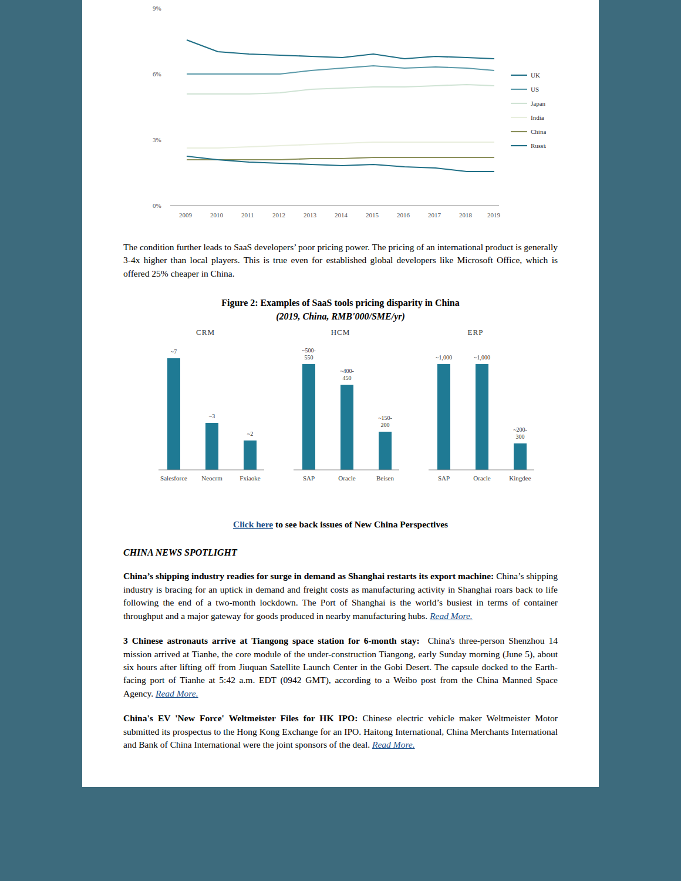9% 6% 3% 0% 2009 2010 2011 2012 2013 2014 2015 2016 2017 2018 2019 UK US Japan India China Russia
The condition further leads to SaaS developers’ poor pricing power. The pricing of an international product is generally 3-4x higher than local players. This is true even for established global developers like Microsoft Office, which is offered 25% cheaper in China.
Figure 2: Examples of SaaS tools pricing disparity in China
(2019, China, RMB'000/SME/yr)
CRM HCM ERP ~7 Salesforce ~3 Neocrm ~2 Fxiaoke ~500- 550 SAP ~400- 450 Oracle ~150- 200 Beisen ~1,000 SAP ~1,000 Oracle ~200- 300 Kingdee
Click here to see back issues of New China Perspectives
CHINA NEWS SPOTLIGHT
China’s shipping industry readies for surge in demand as Shanghai restarts its export machine: China’s shipping industry is bracing for an uptick in demand and freight costs as manufacturing activity in Shanghai roars back to life following the end of a two-month lockdown. The Port of Shanghai is the world’s busiest in terms of container throughput and a major gateway for goods produced in nearby manufacturing hubs. Read More.
3 Chinese astronauts arrive at Tiangong space station for 6-month stay: China's three-person Shenzhou 14 mission arrived at Tianhe, the core module of the under-construction Tiangong, early Sunday morning (June 5), about six hours after lifting off from Jiuquan Satellite Launch Center in the Gobi Desert. The capsule docked to the Earth-facing port of Tianhe at 5:42 a.m. EDT (0942 GMT), according to a Weibo post from the China Manned Space Agency. Read More.
China's EV 'New Force' Weltmeister Files for HK IPO: Chinese electric vehicle maker Weltmeister Motor submitted its prospectus to the Hong Kong Exchange for an IPO. Haitong International, China Merchants International and Bank of China International were the joint sponsors of the deal. Read More.